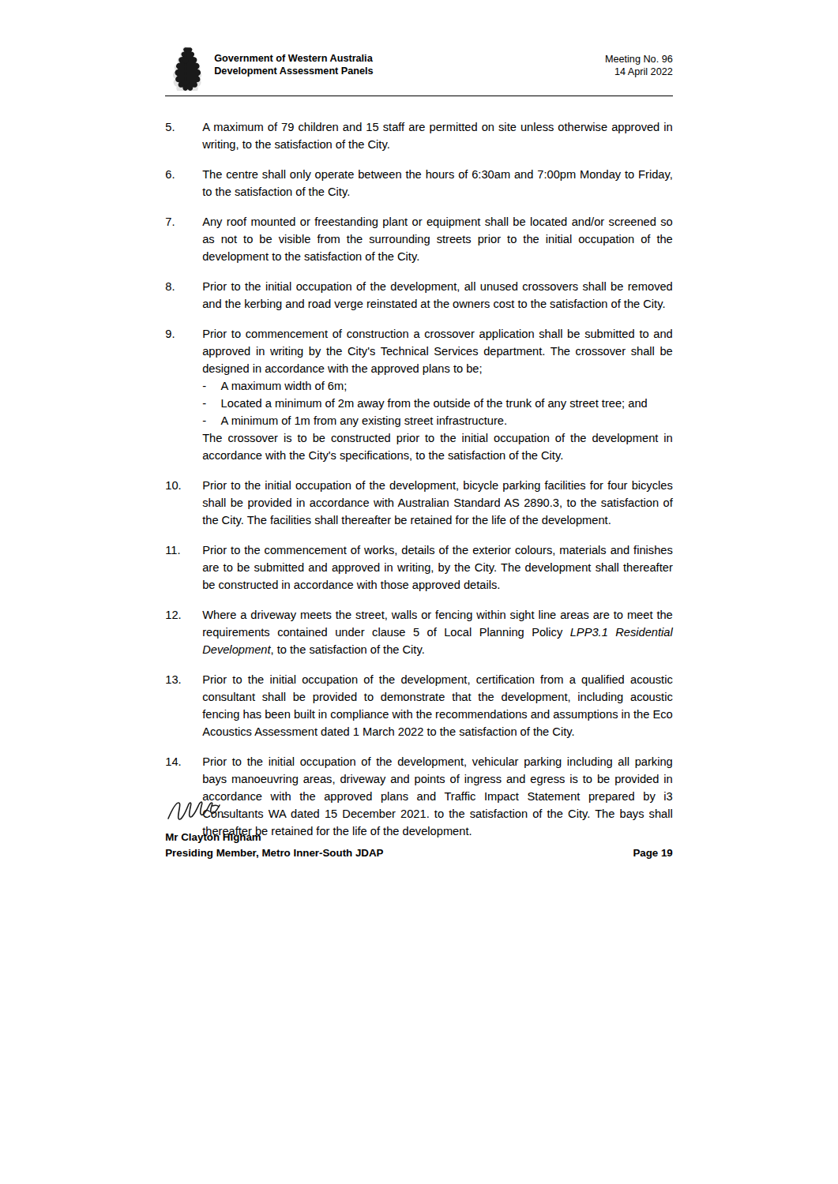Government of Western Australia
Development Assessment Panels
Meeting No. 96
14 April 2022
5. A maximum of 79 children and 15 staff are permitted on site unless otherwise approved in writing, to the satisfaction of the City.
6. The centre shall only operate between the hours of 6:30am and 7:00pm Monday to Friday, to the satisfaction of the City.
7. Any roof mounted or freestanding plant or equipment shall be located and/or screened so as not to be visible from the surrounding streets prior to the initial occupation of the development to the satisfaction of the City.
8. Prior to the initial occupation of the development, all unused crossovers shall be removed and the kerbing and road verge reinstated at the owners cost to the satisfaction of the City.
9. Prior to commencement of construction a crossover application shall be submitted to and approved in writing by the City's Technical Services department. The crossover shall be designed in accordance with the approved plans to be;
-A maximum width of 6m;
-Located a minimum of 2m away from the outside of the trunk of any street tree; and
-A minimum of 1m from any existing street infrastructure.
The crossover is to be constructed prior to the initial occupation of the development in accordance with the City's specifications, to the satisfaction of the City.
10. Prior to the initial occupation of the development, bicycle parking facilities for four bicycles shall be provided in accordance with Australian Standard AS 2890.3, to the satisfaction of the City. The facilities shall thereafter be retained for the life of the development.
11. Prior to the commencement of works, details of the exterior colours, materials and finishes are to be submitted and approved in writing, by the City. The development shall thereafter be constructed in accordance with those approved details.
12. Where a driveway meets the street, walls or fencing within sight line areas are to meet the requirements contained under clause 5 of Local Planning Policy LPP3.1 Residential Development, to the satisfaction of the City.
13. Prior to the initial occupation of the development, certification from a qualified acoustic consultant shall be provided to demonstrate that the development, including acoustic fencing has been built in compliance with the recommendations and assumptions in the Eco Acoustics Assessment dated 1 March 2022 to the satisfaction of the City.
14. Prior to the initial occupation of the development, vehicular parking including all parking bays manoeuvring areas, driveway and points of ingress and egress is to be provided in accordance with the approved plans and Traffic Impact Statement prepared by i3 Consultants WA dated 15 December 2021. to the satisfaction of the City. The bays shall thereafter be retained for the life of the development.
Mr Clayton Higham
Presiding Member, Metro Inner-South JDAP Page 19